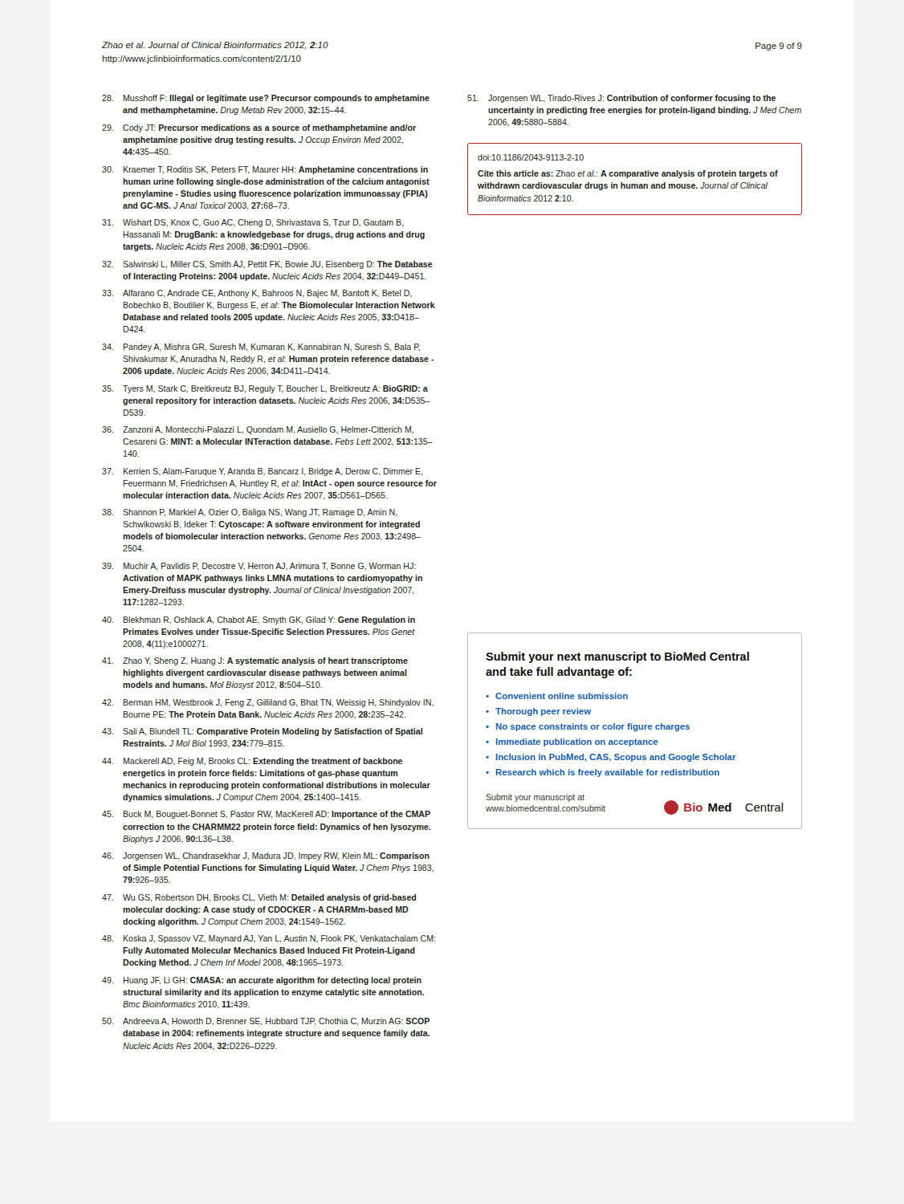Zhao et al. Journal of Clinical Bioinformatics 2012, 2:10
http://www.jclinbioinformatics.com/content/2/1/10
Page 9 of 9
28. Musshoff F: Illegal or legitimate use? Precursor compounds to amphetamine and methamphetamine. Drug Metab Rev 2000, 32: 15–44.
29. Cody JT: Precursor medications as a source of methamphetamine and/or amphetamine positive drug testing results. J Occup Environ Med 2002, 44: 435–450.
30. Kraemer T, Roditis SK, Peters FT, Maurer HH: Amphetamine concentrations in human urine following single-dose administration of the calcium antagonist prenylamine - Studies using fluorescence polarization immunoassay (FPIA) and GC-MS. J Anal Toxicol 2003, 27: 68–73.
31. Wishart DS, Knox C, Guo AC, Cheng D, Shrivastava S, Tzur D, Gautam B, Hassanali M: DrugBank: a knowledgebase for drugs, drug actions and drug targets. Nucleic Acids Res 2008, 36: D901–D906.
32. Salwinski L, Miller CS, Smith AJ, Pettit FK, Bowie JU, Eisenberg D: The Database of Interacting Proteins: 2004 update. Nucleic Acids Res 2004, 32: D449–D451.
33. Alfarano C, Andrade CE, Anthony K, Bahroos N, Bajec M, Bantoft K, Betel D, Bobechko B, Boutilier K, Burgess E, et al: The Biomolecular Interaction Network Database and related tools 2005 update. Nucleic Acids Res 2005, 33: D418–D424.
34. Pandey A, Mishra GR, Suresh M, Kumaran K, Kannabiran N, Suresh S, Bala P, Shivakumar K, Anuradha N, Reddy R, et al: Human protein reference database - 2006 update. Nucleic Acids Res 2006, 34: D411–D414.
35. Tyers M, Stark C, Breitkreutz BJ, Reguly T, Boucher L, Breitkreutz A: BioGRID: a general repository for interaction datasets. Nucleic Acids Res 2006, 34: D535–D539.
36. Zanzoni A, Montecchi-Palazzi L, Quondam M, Ausiello G, Helmer-Citterich M, Cesareni G: MINT: a Molecular INTeraction database. Febs Lett 2002, 513: 135–140.
37. Kerrien S, Alam-Faruque Y, Aranda B, Bancarz I, Bridge A, Derow C, Dimmer E, Feuermann M, Friedrichsen A, Huntley R, et al: IntAct - open source resource for molecular interaction data. Nucleic Acids Res 2007, 35: D561–D565.
38. Shannon P, Markiel A, Ozier O, Baliga NS, Wang JT, Ramage D, Amin N, Schwikowski B, Ideker T: Cytoscape: A software environment for integrated models of biomolecular interaction networks. Genome Res 2003, 13: 2498–2504.
39. Muchir A, Pavlidis P, Decostre V, Herron AJ, Arimura T, Bonne G, Worman HJ: Activation of MAPK pathways links LMNA mutations to cardiomyopathy in Emery-Dreifuss muscular dystrophy. Journal of Clinical Investigation 2007, 117: 1282–1293.
40. Blekhman R, Oshlack A, Chabot AE, Smyth GK, Gilad Y: Gene Regulation in Primates Evolves under Tissue-Specific Selection Pressures. Plos Genet 2008, 4(11):e1000271.
41. Zhao Y, Sheng Z, Huang J: A systematic analysis of heart transcriptome highlights divergent cardiovascular disease pathways between animal models and humans. Mol Biosyst 2012, 8: 504–510.
42. Berman HM, Westbrook J, Feng Z, Gilliland G, Bhat TN, Weissig H, Shindyalov IN, Bourne PE: The Protein Data Bank. Nucleic Acids Res 2000, 28: 235–242.
43. Sali A, Blundell TL: Comparative Protein Modeling by Satisfaction of Spatial Restraints. J Mol Biol 1993, 234: 779–815.
44. Mackerell AD, Feig M, Brooks CL: Extending the treatment of backbone energetics in protein force fields: Limitations of gas-phase quantum mechanics in reproducing protein conformational distributions in molecular dynamics simulations. J Comput Chem 2004, 25: 1400–1415.
45. Buck M, Bouguet-Bonnet S, Pastor RW, MacKerell AD: Importance of the CMAP correction to the CHARMM22 protein force field: Dynamics of hen lysozyme. Biophys J 2006, 90: L36–L38.
46. Jorgensen WL, Chandrasekhar J, Madura JD, Impey RW, Klein ML: Comparison of Simple Potential Functions for Simulating Liquid Water. J Chem Phys 1983, 79: 926–935.
47. Wu GS, Robertson DH, Brooks CL, Vieth M: Detailed analysis of grid-based molecular docking: A case study of CDOCKER - A CHARMm-based MD docking algorithm. J Comput Chem 2003, 24: 1549–1562.
48. Koska J, Spassov VZ, Maynard AJ, Yan L, Austin N, Flook PK, Venkatachalam CM: Fully Automated Molecular Mechanics Based Induced Fit Protein-Ligand Docking Method. J Chem Inf Model 2008, 48: 1965–1973.
49. Huang JF, Li GH: CMASA: an accurate algorithm for detecting local protein structural similarity and its application to enzyme catalytic site annotation. Bmc Bioinformatics 2010, 11: 439.
50. Andreeva A, Howorth D, Brenner SE, Hubbard TJP, Chothia C, Murzin AG: SCOP database in 2004: refinements integrate structure and sequence family data. Nucleic Acids Res 2004, 32: D226–D229.
51. Jorgensen WL, Tirado-Rives J: Contribution of conformer focusing to the uncertainty in predicting free energies for protein-ligand binding. J Med Chem 2006, 49: 5880–5884.
doi:10.1186/2043-9113-2-10
Cite this article as: Zhao et al.: A comparative analysis of protein targets of withdrawn cardiovascular drugs in human and mouse. Journal of Clinical Bioinformatics 2012 2:10.
Submit your next manuscript to BioMed Central
and take full advantage of:
Convenient online submission
Thorough peer review
No space constraints or color figure charges
Immediate publication on acceptance
Inclusion in PubMed, CAS, Scopus and Google Scholar
Research which is freely available for redistribution
Submit your manuscript at
www.biomedcentral.com/submit
Bio Med Central